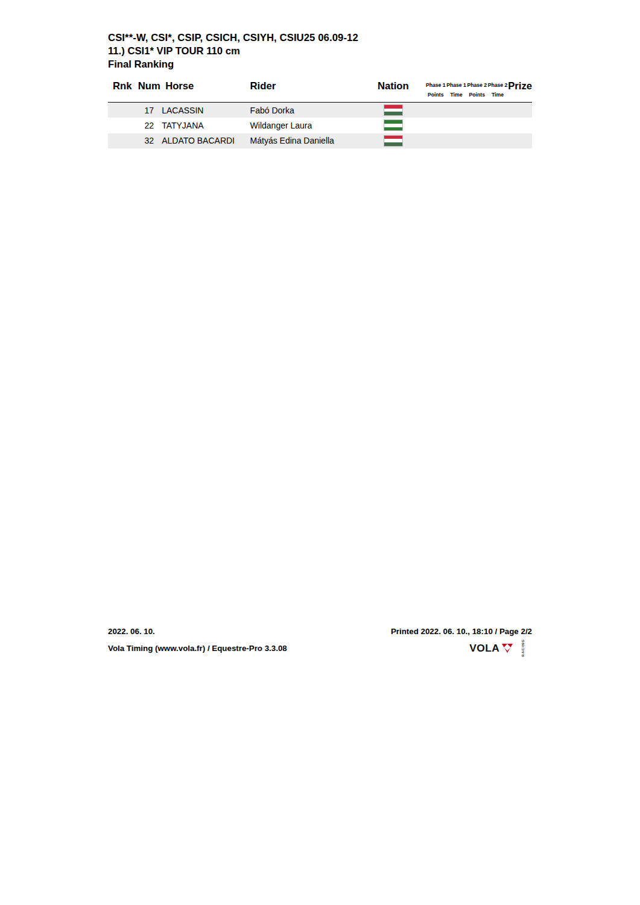CSI**-W, CSI*, CSIP, CSICH, CSIYH, CSIU25 06.09-12
11.) CSI1* VIP TOUR 110 cm
Final Ranking
| Rnk | Num | Horse | Rider | Nation | Phase 1 Points | Phase 1 Time | Phase 2 Points | Phase 2 Time | Prize |
| --- | --- | --- | --- | --- | --- | --- | --- | --- | --- |
| | 17 | LACASSIN | Fabó Dorka | | | | | | |
| | 22 | TATYJANA | Wildanger Laura | | | | | | |
| | 32 | ALDATO BACARDI | Mátyás Edina Daniella | | | | | | |
2022. 06. 10.
Printed 2022. 06. 10., 18:10 / Page 2/2
Vola Timing (www.vola.fr) / Equestre-Pro 3.3.08
VOLA RACING